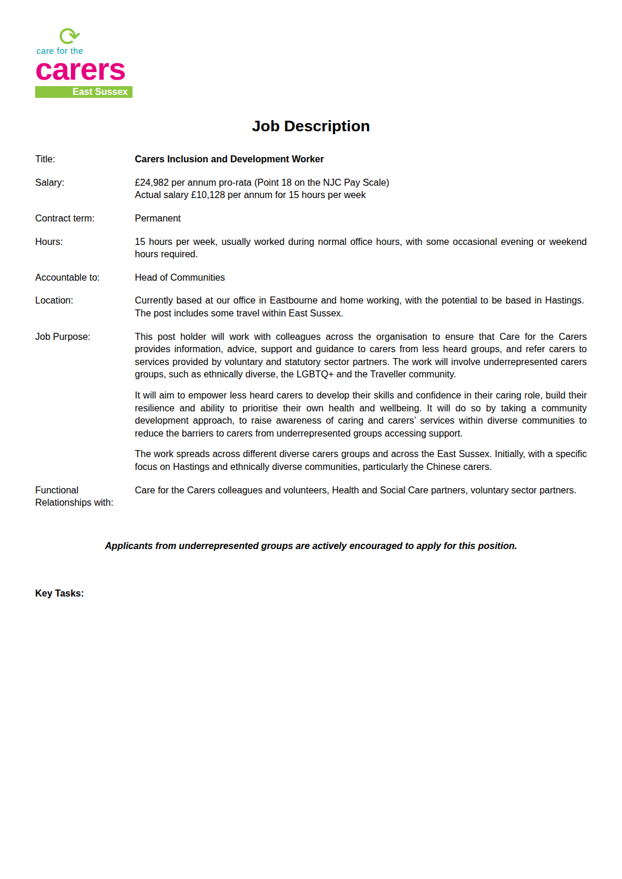⟳ care for the carers East Sussex
Job Description
| Title: | Carers Inclusion and Development Worker |
| Salary: | £24,982 per annum pro-rata (Point 18 on the NJC Pay Scale) Actual salary £10,128 per annum for 15 hours per week |
| Contract term: | Permanent |
| Hours: | 15 hours per week, usually worked during normal office hours, with some occasional evening or weekend hours required. |
| Accountable to: | Head of Communities |
| Location: | Currently based at our office in Eastbourne and home working, with the potential to be based in Hastings. The post includes some travel within East Sussex. |
| Job Purpose: | This post holder will work with colleagues across the organisation to ensure that Care for the Carers provides information, advice, support and guidance to carers from less heard groups, and refer carers to services provided by voluntary and statutory sector partners. The work will involve underrepresented carers groups, such as ethnically diverse, the LGBTQ+ and the Traveller community. It will aim to empower less heard carers to develop their skills and confidence in their caring role, build their resilience and ability to prioritise their own health and wellbeing. It will do so by taking a community development approach, to raise awareness of caring and carers’ services within diverse communities to reduce the barriers to carers from underrepresented groups accessing support. The work spreads across different diverse carers groups and across the East Sussex. Initially, with a specific focus on Hastings and ethnically diverse communities, particularly the Chinese carers. |
| Functional Relationships with: | Care for the Carers colleagues and volunteers, Health and Social Care partners, voluntary sector partners. |
Applicants from underrepresented groups are actively encouraged to apply for this position.
Key Tasks: